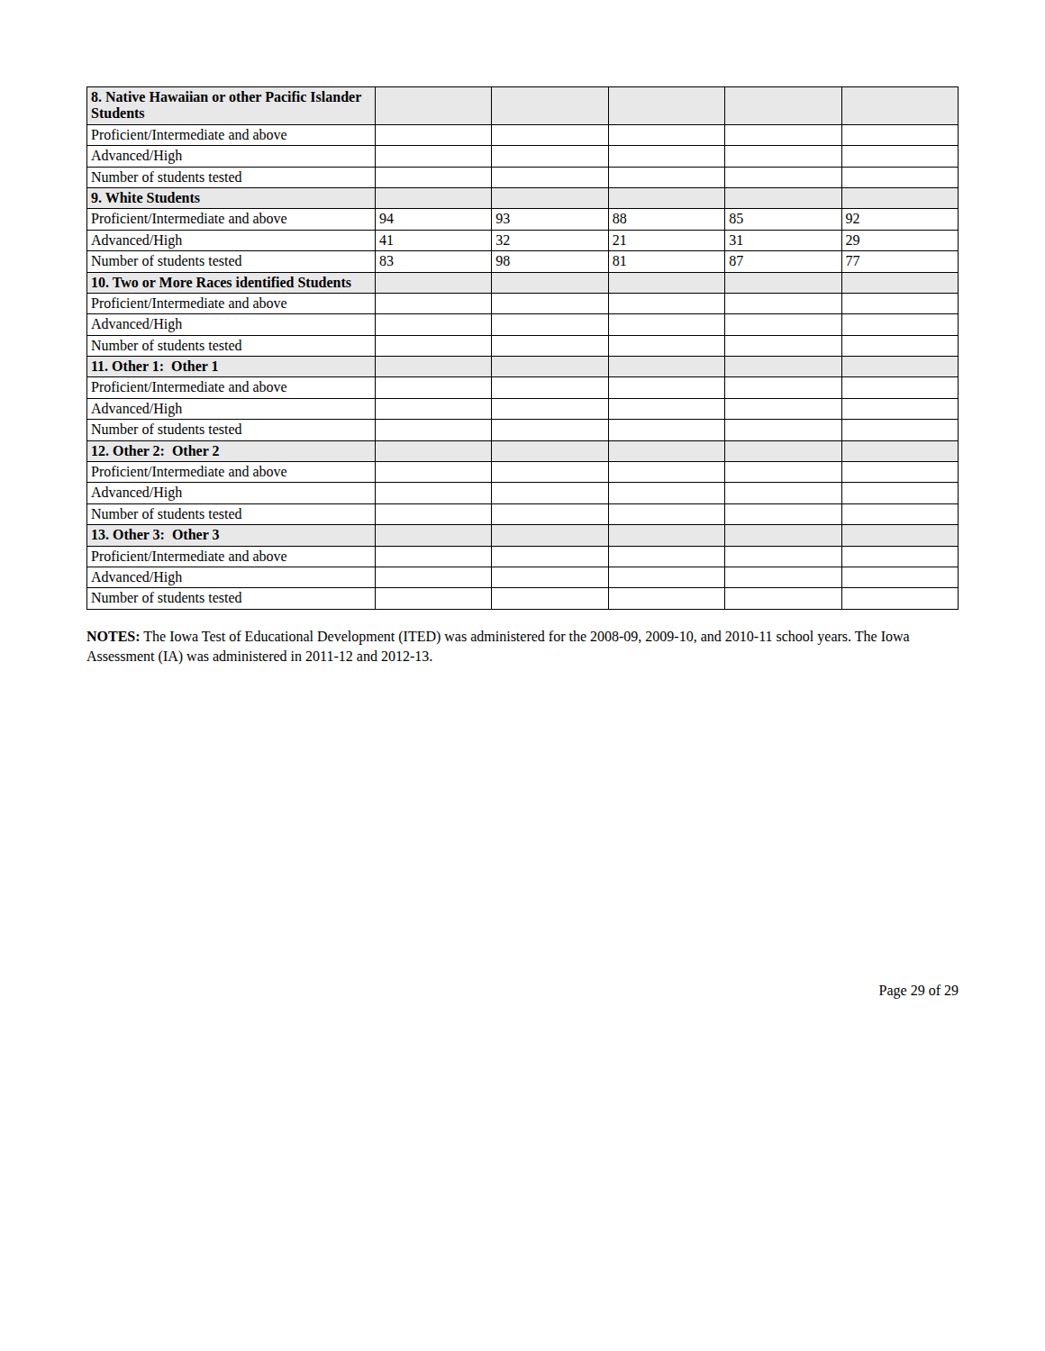| 8. Native Hawaiian or other Pacific Islander Students | | | | | |
| Proficient/Intermediate and above | | | | | |
| Advanced/High | | | | | |
| Number of students tested | | | | | |
| 9. White Students | | | | | |
| Proficient/Intermediate and above | 94 | 93 | 88 | 85 | 92 |
| Advanced/High | 41 | 32 | 21 | 31 | 29 |
| Number of students tested | 83 | 98 | 81 | 87 | 77 |
| 10. Two or More Races identified Students | | | | | |
| Proficient/Intermediate and above | | | | | |
| Advanced/High | | | | | |
| Number of students tested | | | | | |
| 11. Other 1: Other 1 | | | | | |
| Proficient/Intermediate and above | | | | | |
| Advanced/High | | | | | |
| Number of students tested | | | | | |
| 12. Other 2: Other 2 | | | | | |
| Proficient/Intermediate and above | | | | | |
| Advanced/High | | | | | |
| Number of students tested | | | | | |
| 13. Other 3: Other 3 | | | | | |
| Proficient/Intermediate and above | | | | | |
| Advanced/High | | | | | |
| Number of students tested | | | | | |
NOTES: The Iowa Test of Educational Development (ITED) was administered for the 2008-09, 2009-10, and 2010-11 school years. The Iowa Assessment (IA) was administered in 2011-12 and 2012-13.
Page 29 of 29